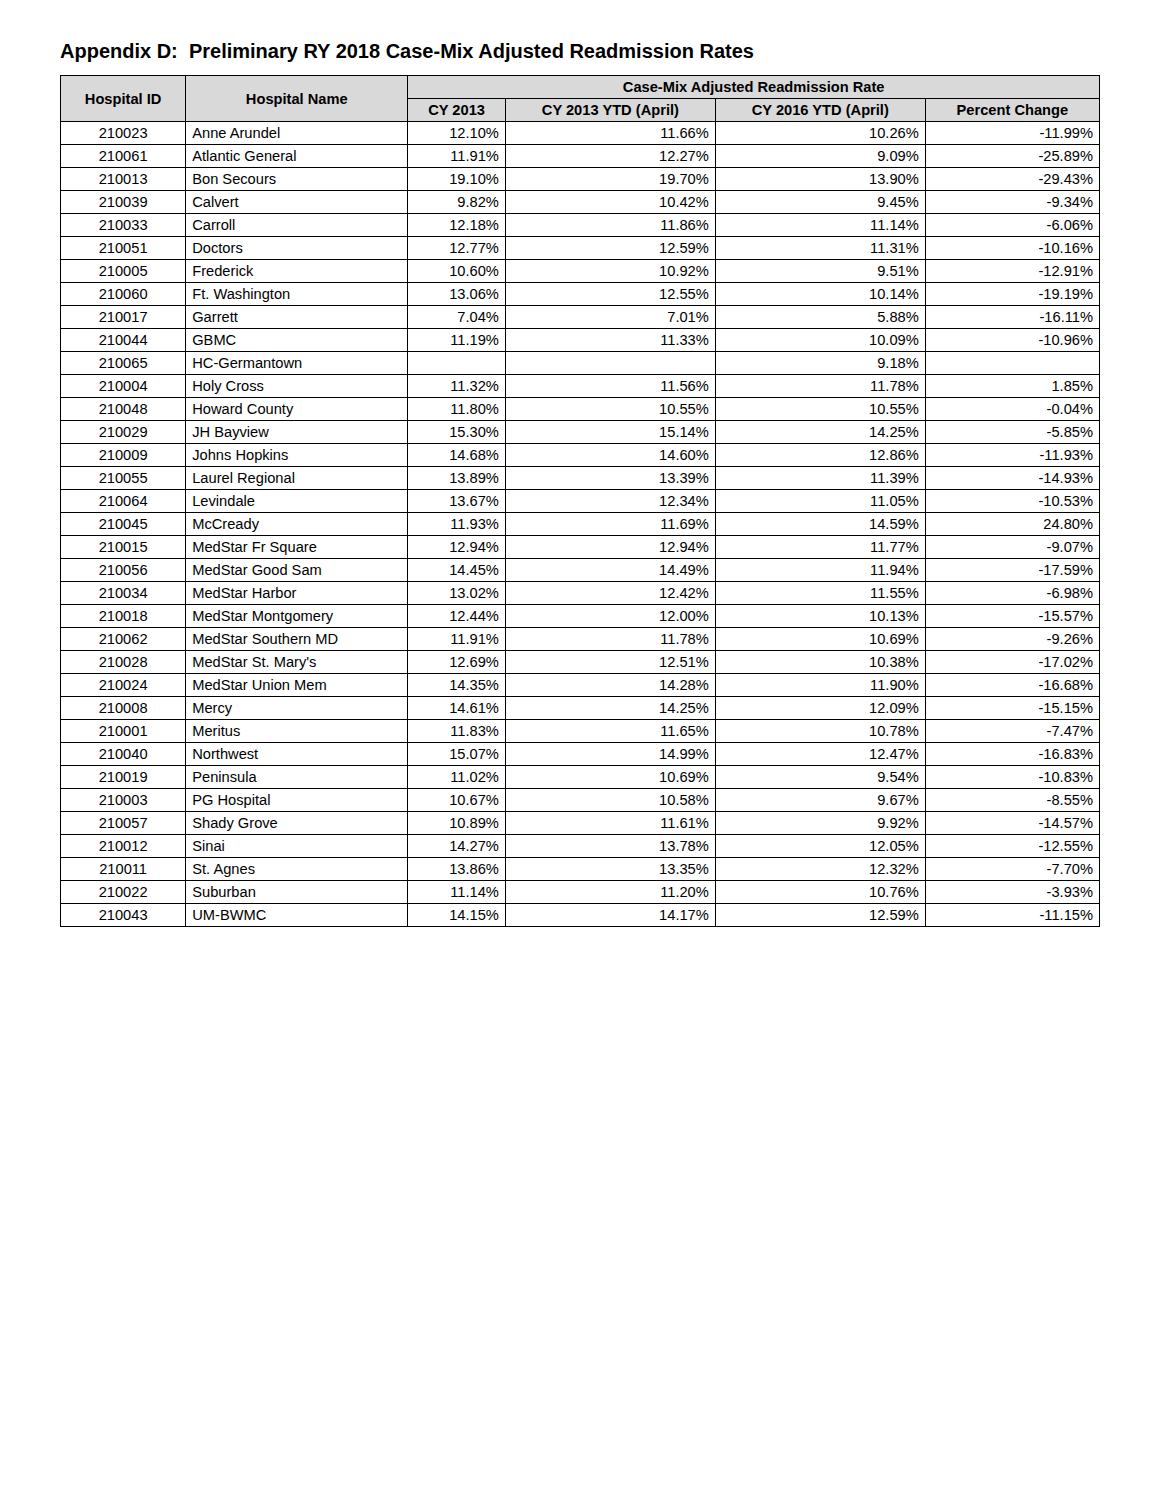Appendix D: Preliminary RY 2018 Case-Mix Adjusted Readmission Rates
| Hospital ID | Hospital Name | Case-Mix Adjusted Readmission Rate |
| --- | --- | --- |
| CY 2013 | CY 2013 YTD (April) | CY 2016 YTD (April) | Percent Change |
| 210023 | Anne Arundel | 12.10% | 11.66% | 10.26% | -11.99% |
| 210061 | Atlantic General | 11.91% | 12.27% | 9.09% | -25.89% |
| 210013 | Bon Secours | 19.10% | 19.70% | 13.90% | -29.43% |
| 210039 | Calvert | 9.82% | 10.42% | 9.45% | -9.34% |
| 210033 | Carroll | 12.18% | 11.86% | 11.14% | -6.06% |
| 210051 | Doctors | 12.77% | 12.59% | 11.31% | -10.16% |
| 210005 | Frederick | 10.60% | 10.92% | 9.51% | -12.91% |
| 210060 | Ft. Washington | 13.06% | 12.55% | 10.14% | -19.19% |
| 210017 | Garrett | 7.04% | 7.01% | 5.88% | -16.11% |
| 210044 | GBMC | 11.19% | 11.33% | 10.09% | -10.96% |
| 210065 | HC-Germantown | | | 9.18% | |
| 210004 | Holy Cross | 11.32% | 11.56% | 11.78% | 1.85% |
| 210048 | Howard County | 11.80% | 10.55% | 10.55% | -0.04% |
| 210029 | JH Bayview | 15.30% | 15.14% | 14.25% | -5.85% |
| 210009 | Johns Hopkins | 14.68% | 14.60% | 12.86% | -11.93% |
| 210055 | Laurel Regional | 13.89% | 13.39% | 11.39% | -14.93% |
| 210064 | Levindale | 13.67% | 12.34% | 11.05% | -10.53% |
| 210045 | McCready | 11.93% | 11.69% | 14.59% | 24.80% |
| 210015 | MedStar Fr Square | 12.94% | 12.94% | 11.77% | -9.07% |
| 210056 | MedStar Good Sam | 14.45% | 14.49% | 11.94% | -17.59% |
| 210034 | MedStar Harbor | 13.02% | 12.42% | 11.55% | -6.98% |
| 210018 | MedStar Montgomery | 12.44% | 12.00% | 10.13% | -15.57% |
| 210062 | MedStar Southern MD | 11.91% | 11.78% | 10.69% | -9.26% |
| 210028 | MedStar St. Mary's | 12.69% | 12.51% | 10.38% | -17.02% |
| 210024 | MedStar Union Mem | 14.35% | 14.28% | 11.90% | -16.68% |
| 210008 | Mercy | 14.61% | 14.25% | 12.09% | -15.15% |
| 210001 | Meritus | 11.83% | 11.65% | 10.78% | -7.47% |
| 210040 | Northwest | 15.07% | 14.99% | 12.47% | -16.83% |
| 210019 | Peninsula | 11.02% | 10.69% | 9.54% | -10.83% |
| 210003 | PG Hospital | 10.67% | 10.58% | 9.67% | -8.55% |
| 210057 | Shady Grove | 10.89% | 11.61% | 9.92% | -14.57% |
| 210012 | Sinai | 14.27% | 13.78% | 12.05% | -12.55% |
| 210011 | St. Agnes | 13.86% | 13.35% | 12.32% | -7.70% |
| 210022 | Suburban | 11.14% | 11.20% | 10.76% | -3.93% |
| 210043 | UM-BWMC | 14.15% | 14.17% | 12.59% | -11.15% |